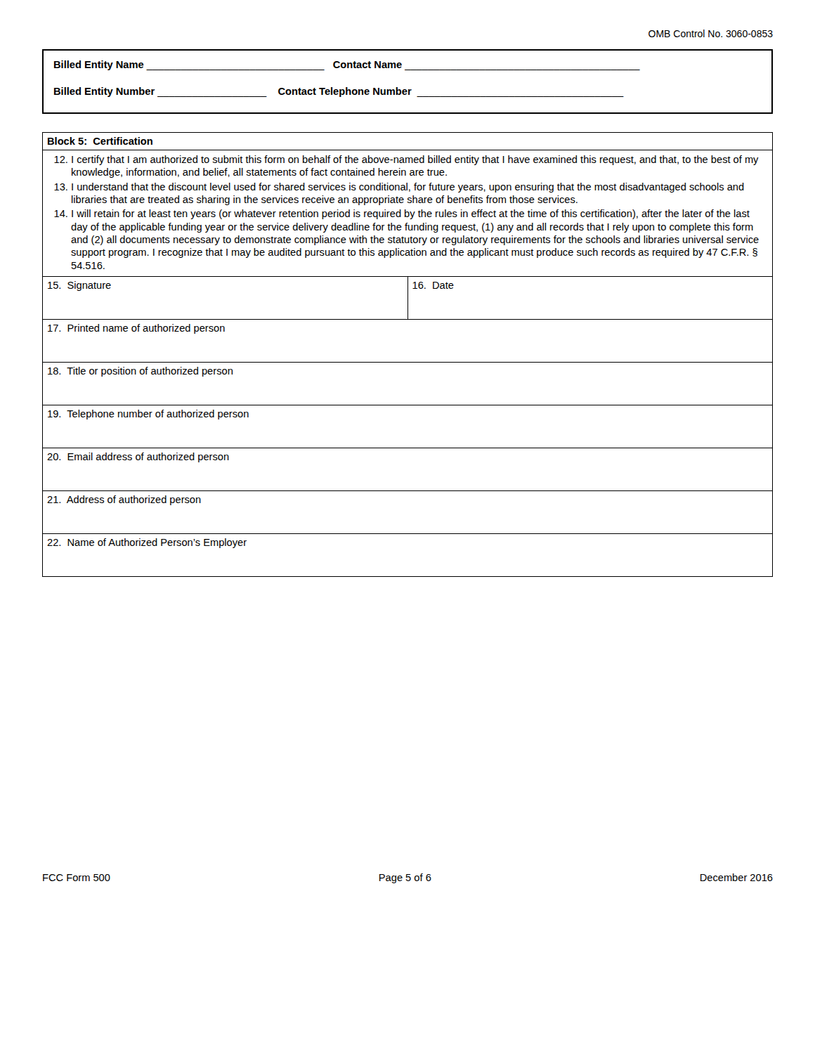OMB Control No. 3060-0853
Billed Entity Name _______________________________ Contact Name _________________________________________
Billed Entity Number ___________________ Contact Telephone Number ____________________________________
| Block 5: Certification |
| --- |
| I certify that I am authorized to submit this form on behalf of the above-named billed entity that I have examined this request, and that, to the best of my knowledge, information, and belief, all statements of fact contained herein are true. I understand that the discount level used for shared services is conditional, for future years, upon ensuring that the most disadvantaged schools and libraries that are treated as sharing in the services receive an appropriate share of benefits from those services. I will retain for at least ten years (or whatever retention period is required by the rules in effect at the time of this certification), after the later of the last day of the applicable funding year or the service delivery deadline for the funding request, (1) any and all records that I rely upon to complete this form and (2) all documents necessary to demonstrate compliance with the statutory or regulatory requirements for the schools and libraries universal service support program. I recognize that I may be audited pursuant to this application and the applicant must produce such records as required by 47 C.F.R. § 54.516. |
| 15. Signature | 16. Date |
| 17. Printed name of authorized person |
| 18. Title or position of authorized person |
| 19. Telephone number of authorized person |
| 20. Email address of authorized person |
| 21. Address of authorized person |
| 22. Name of Authorized Person’s Employer |
FCC Form 500 Page 5 of 6 December 2016